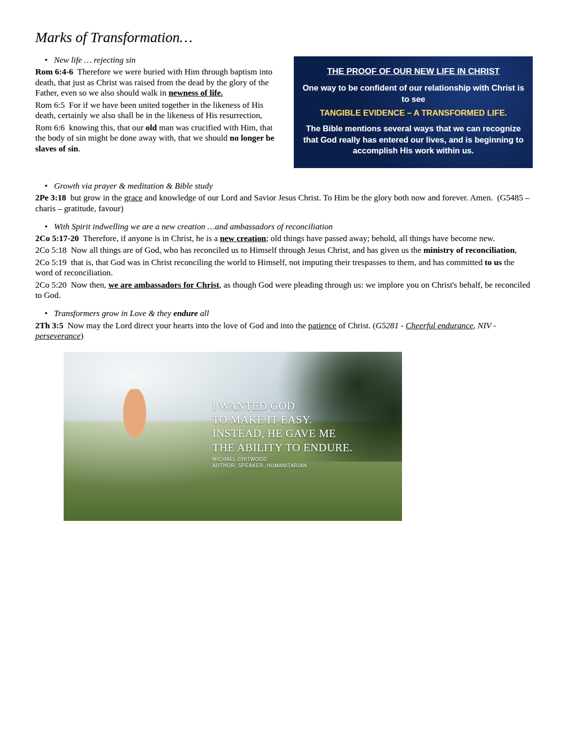Marks of Transformation…
THE PROOF OF OUR NEW LIFE IN CHRIST
One way to be confident of our relationship with Christ is to see
TANGIBLE EVIDENCE – A TRANSFORMED LIFE.
The Bible mentions several ways that we can recognize that God really has entered our lives, and is beginning to accomplish His work within us.
New life … rejecting sin
Rom 6:4-6 Therefore we were buried with Him through baptism into death, that just as Christ was raised from the dead by the glory of the Father, even so we also should walk in newness of life.
Rom 6:5 For if we have been united together in the likeness of His death, certainly we also shall be in the likeness of His resurrection,
Rom 6:6 knowing this, that our old man was crucified with Him, that the body of sin might be done away with, that we should no longer be slaves of sin.
Growth via prayer & meditation & Bible study
2Pe 3:18 but grow in the grace and knowledge of our Lord and Savior Jesus Christ. To Him be the glory both now and forever. Amen. (G5485 – charis – gratitude, favour)
With Spirit indwelling we are a new creation …and ambassadors of reconciliation
2Co 5:17-20 Therefore, if anyone is in Christ, he is a new creation; old things have passed away; behold, all things have become new.
2Co 5:18 Now all things are of God, who has reconciled us to Himself through Jesus Christ, and has given us the ministry of reconciliation,
2Co 5:19 that is, that God was in Christ reconciling the world to Himself, not imputing their trespasses to them, and has committed to us the word of reconciliation.
2Co 5:20 Now then, we are ambassadors for Christ, as though God were pleading through us: we implore you on Christ's behalf, be reconciled to God.
Transformers grow in Love & they endure all
2Th 3:5 Now may the Lord direct your hearts into the love of God and into the patience of Christ. (G5281 - Cheerful endurance, NIV - perseverance)
I WANTED GOD
TO MAKE IT EASY.
INSTEAD, HE GAVE ME
THE ABILITY TO ENDURE.
MICHAEL CHITWOOD
AUTHOR, SPEAKER, HUMANITARIAN